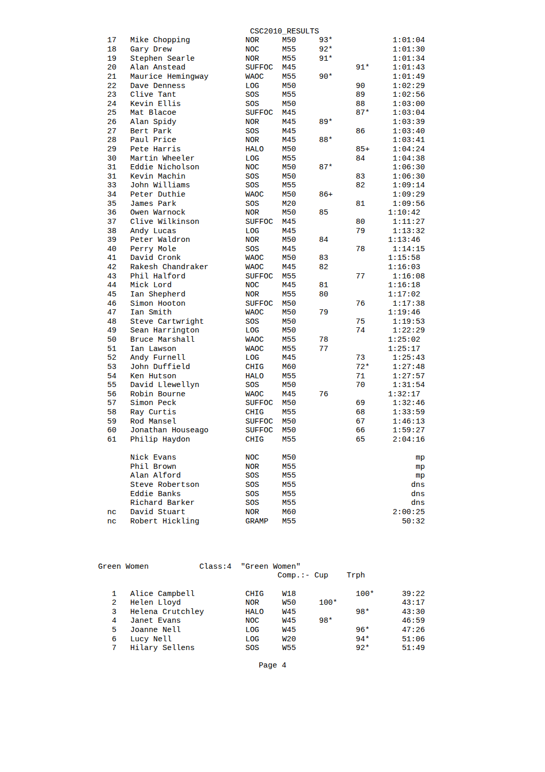CSC2010_RESULTS
  17   Mike Chopping            NOR     M50     93*             1:01:04
  18   Gary Drew                NOC     M55     92*             1:01:30
  19   Stephen Searle           NOR     M55     91*             1:01:34
  20   Alan Anstead             SUFFOC  M45             91*     1:01:43
  21   Maurice Hemingway        WAOC    M55     90*             1:01:49
  22   Dave Denness             LOG     M50             90      1:02:29
  23   Clive Tant               SOS     M55             89      1:02:56
  24   Kevin Ellis              SOS     M50             88      1:03:00
  25   Mat Blacoe               SUFFOC  M45             87*     1:03:04
  26   Alan Spidy               NOR     M45     89*             1:03:39
  27   Bert Park                SOS     M45             86      1:03:40
  28   Paul Price               NOR     M45     88*             1:03:41
  29   Pete Harris              HALO    M50             85+     1:04:24
  30   Martin Wheeler           LOG     M55             84      1:04:38
  31   Eddie Nicholson          NOC     M50     87*             1:06:30
  31   Kevin Machin             SOS     M50             83      1:06:30
  33   John Williams            SOS     M55             82      1:09:14
  34   Peter Duthie             WAOC    M50     86+             1:09:29
  35   James Park               SOS     M20             81      1:09:56
  36   Owen Warnock             NOR     M50     85             1:10:42
  37   Clive Wilkinson          SUFFOC  M45             80      1:11:27
  38   Andy Lucas               LOG     M45             79      1:13:32
  39   Peter Waldron            NOR     M50     84             1:13:46
  40   Perry Mole               SOS     M45             78      1:14:15
  41   David Cronk              WAOC    M50     83             1:15:58
  42   Rakesh Chandraker        WAOC    M45     82             1:16:03
  43   Phil Halford             SUFFOC  M55             77      1:16:08
  44   Mick Lord                NOC     M45     81             1:16:18
  45   Ian Shepherd             NOR     M55     80             1:17:02
  46   Simon Hooton             SUFFOC  M50             76      1:17:38
  47   Ian Smith                WAOC    M50     79             1:19:46
  48   Steve Cartwright         SOS     M50             75      1:19:53
  49   Sean Harrington          LOG     M50             74      1:22:29
  50   Bruce Marshall           WAOC    M55     78             1:25:02
  51   Ian Lawson               WAOC    M55     77             1:25:17
  52   Andy Furnell             LOG     M45             73      1:25:43
  53   John Duffield            CHIG    M60             72*     1:27:48
  54   Ken Hutson               HALO    M55             71      1:27:57
  55   David Llewellyn          SOS     M50             70      1:31:54
  56   Robin Bourne             WAOC    M45     76             1:32:17
  57   Simon Peck               SUFFOC  M50             69      1:32:46
  58   Ray Curtis               CHIG    M55             68      1:33:59
  59   Rod Mansel               SUFFOC  M50             67      1:46:13
  60   Jonathan Houseago        SUFFOC  M50             66      1:59:27
  61   Philip Haydon            CHIG    M55             65      2:04:16

       Nick Evans               NOC     M50                          mp
       Phil Brown               NOR     M55                          mp
       Alan Alford              SOS     M55                          mp
       Steve Robertson          SOS     M55                         dns
       Eddie Banks              SOS     M55                         dns
       Richard Barker           SOS     M55                         dns
  nc   David Stuart             NOR     M60                     2:00:25
  nc   Robert Hickling          GRAMP   M55                       50:32




Green Women           Class:4  "Green Women"
                                       Comp.:- Cup    Trph

   1   Alice Campbell           CHIG    W18             100*      39:22
   2   Helen Lloyd              NOR     W50     100*              43:17
   3   Helena Crutchley         HALO    W45             98*       43:30
   4   Janet Evans              NOC     W45     98*               46:59
   5   Joanne Nell              LOG     W45             96*       47:26
   6   Lucy Nell                LOG     W20             94*       51:06
   7   Hilary Sellens           SOS     W55             92*       51:49
Page 4